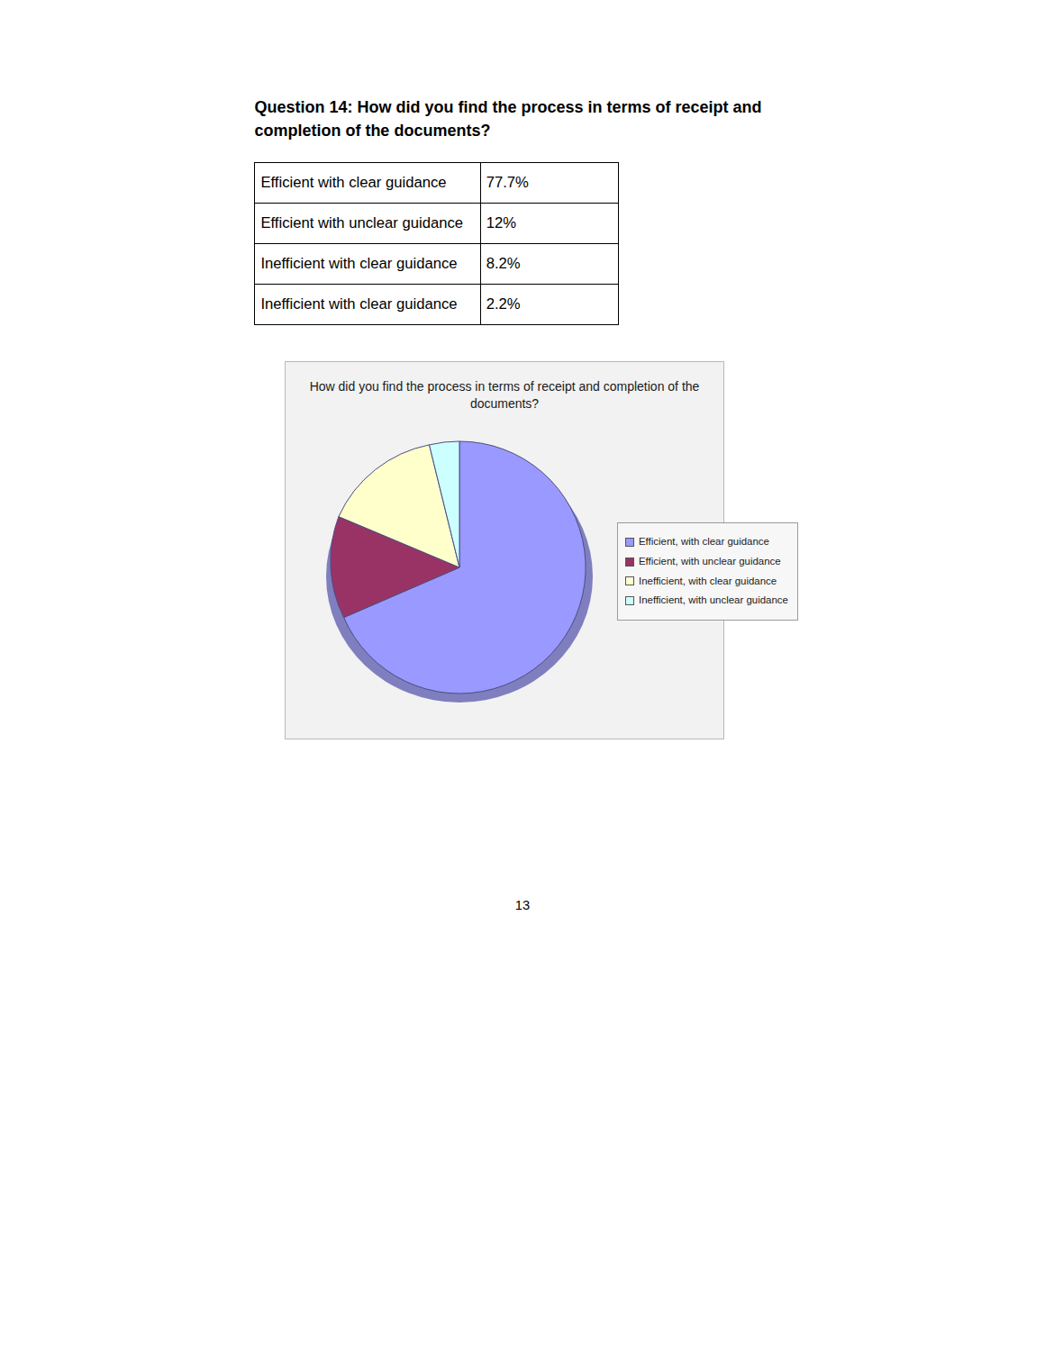Question 14: How did you find the process in terms of receipt and completion of the documents?
| Efficient with clear guidance | 77.7% |
| Efficient with unclear guidance | 12% |
| Inefficient with clear guidance | 8.2% |
| Inefficient with clear guidance | 2.2% |
How did you find the process in terms of receipt and completion of the
documents?
Efficient, with clear guidance
Efficient, with unclear guidance
Inefficient, with clear guidance
Inefficient, with unclear guidance
13